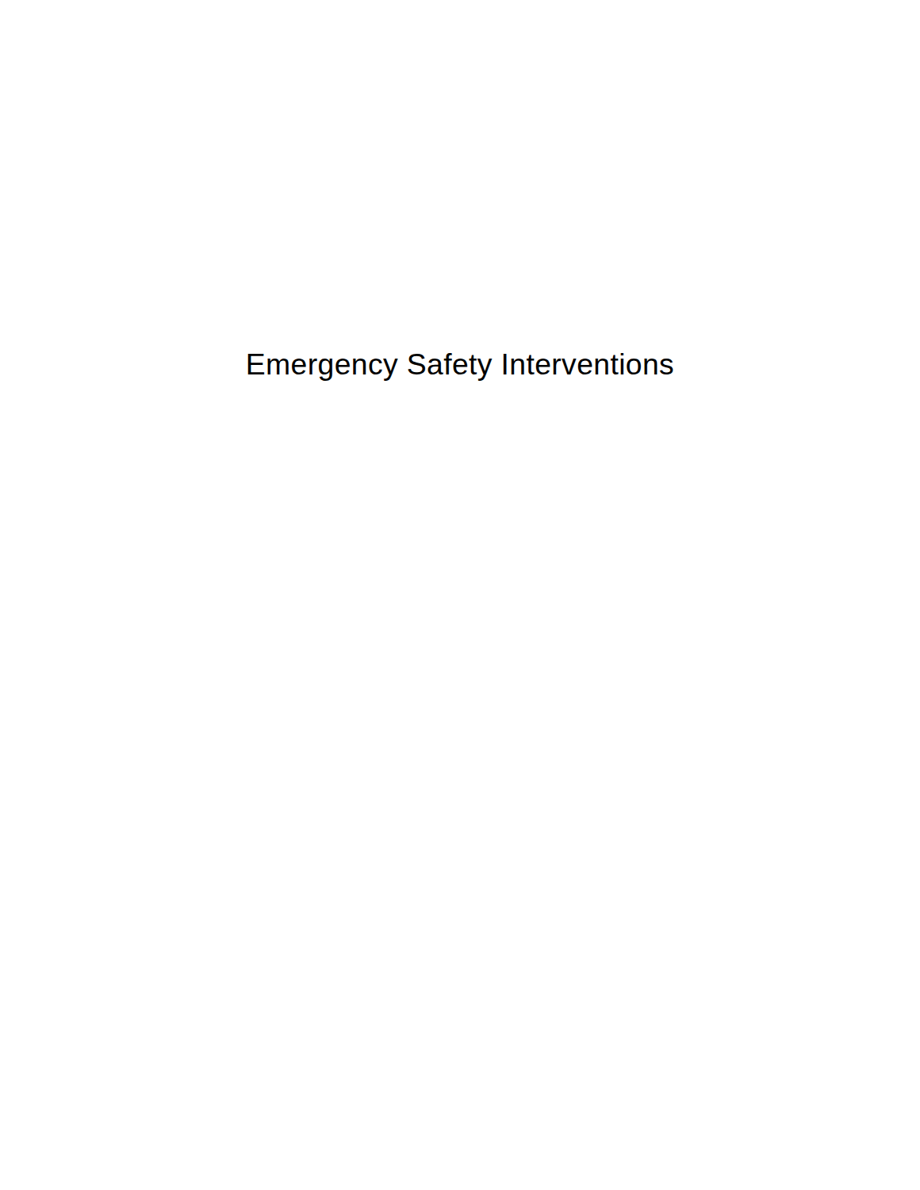Emergency Safety Interventions